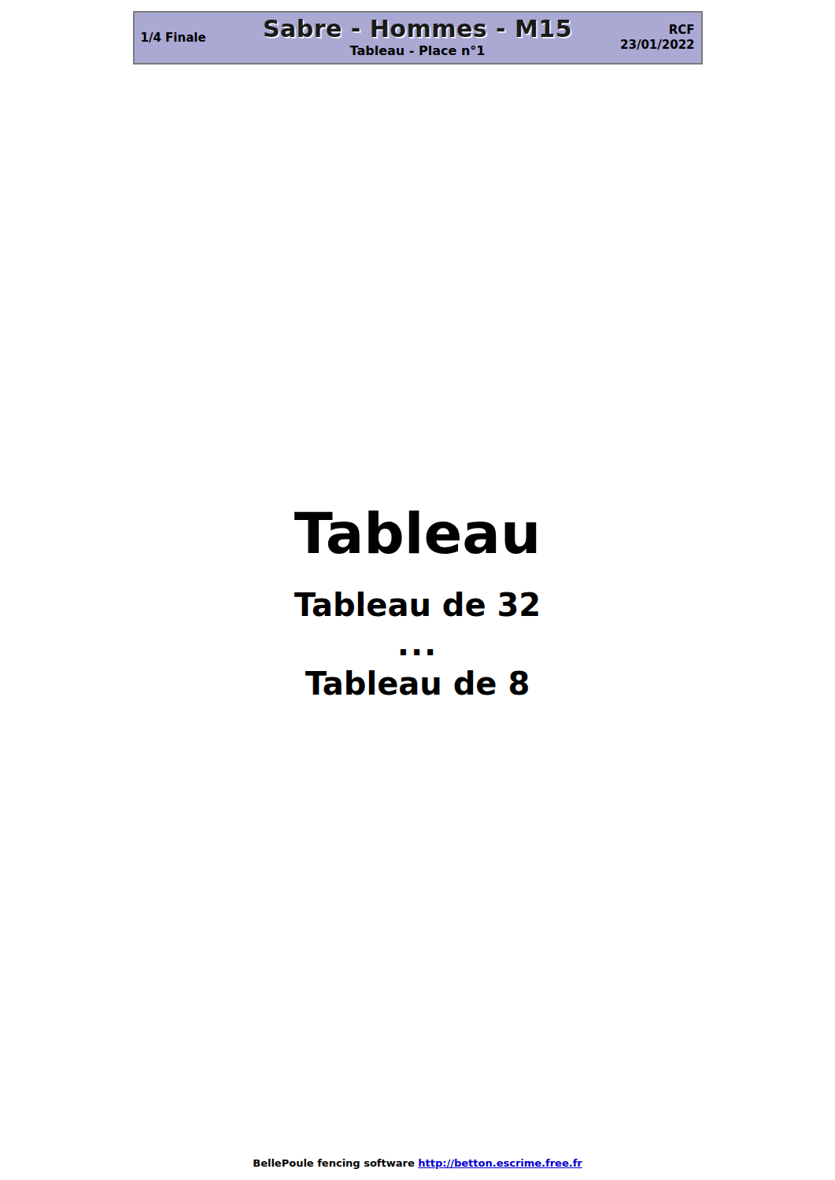1/4 Finale
Sabre - Hommes - M15
Tableau - Place n°1
RCF
23/01/2022
Tableau
Tableau de 32
...
Tableau de 8
BellePoule fencing software http://betton.escrime.free.fr